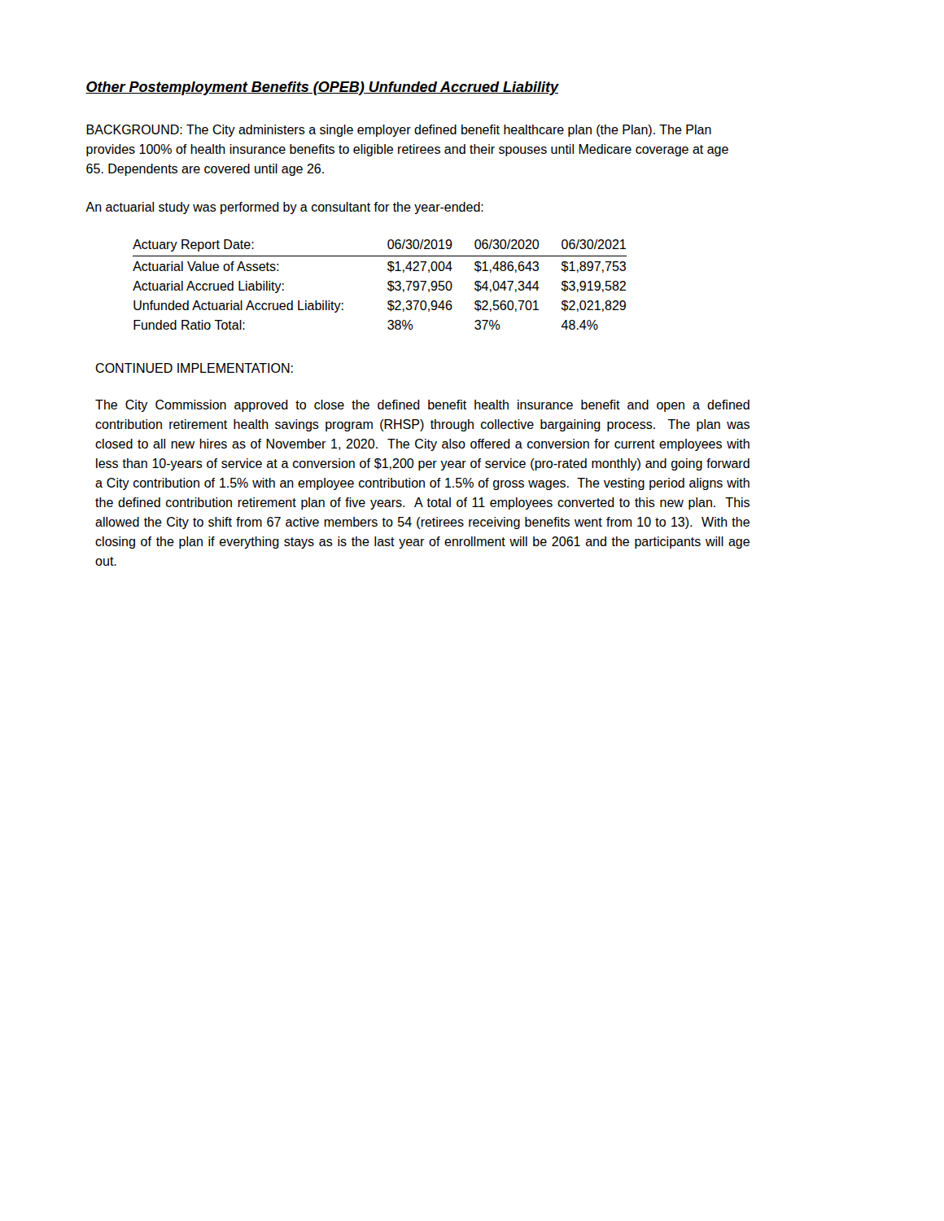Other Postemployment Benefits (OPEB) Unfunded Accrued Liability
BACKGROUND: The City administers a single employer defined benefit healthcare plan (the Plan). The Plan provides 100% of health insurance benefits to eligible retirees and their spouses until Medicare coverage at age 65. Dependents are covered until age 26.
An actuarial study was performed by a consultant for the year-ended:
| Actuary Report Date: | 06/30/2019 | 06/30/2020 | 06/30/2021 |
| --- | --- | --- | --- |
| Actuarial Value of Assets: | $1,427,004 | $1,486,643 | $1,897,753 |
| Actuarial Accrued Liability: | $3,797,950 | $4,047,344 | $3,919,582 |
| Unfunded Actuarial Accrued Liability: | $2,370,946 | $2,560,701 | $2,021,829 |
| Funded Ratio Total: | 38% | 37% | 48.4% |
Continued Implementation:
The City Commission approved to close the defined benefit health insurance benefit and open a defined contribution retirement health savings program (RHSP) through collective bargaining process. The plan was closed to all new hires as of November 1, 2020. The City also offered a conversion for current employees with less than 10-years of service at a conversion of $1,200 per year of service (pro-rated monthly) and going forward a City contribution of 1.5% with an employee contribution of 1.5% of gross wages. The vesting period aligns with the defined contribution retirement plan of five years. A total of 11 employees converted to this new plan. This allowed the City to shift from 67 active members to 54 (retirees receiving benefits went from 10 to 13). With the closing of the plan if everything stays as is the last year of enrollment will be 2061 and the participants will age out.